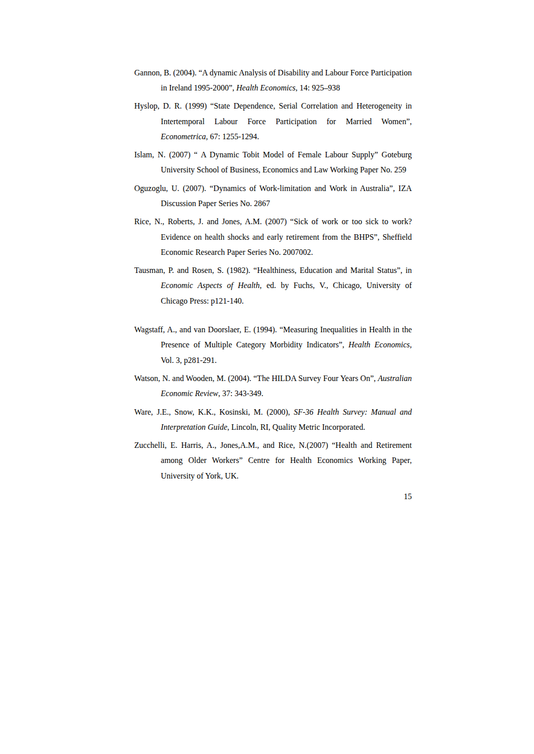Gannon, B. (2004). “A dynamic Analysis of Disability and Labour Force Participation in Ireland 1995-2000”, Health Economics, 14: 925–938
Hyslop, D. R. (1999) “State Dependence, Serial Correlation and Heterogeneity in Intertemporal Labour Force Participation for Married Women”, Econometrica, 67: 1255-1294.
Islam, N. (2007) “ A Dynamic Tobit Model of Female Labour Supply” Goteburg University School of Business, Economics and Law Working Paper No. 259
Oguzoglu, U. (2007). “Dynamics of Work-limitation and Work in Australia”, IZA Discussion Paper Series No. 2867
Rice, N., Roberts, J. and Jones, A.M. (2007) “Sick of work or too sick to work? Evidence on health shocks and early retirement from the BHPS”, Sheffield Economic Research Paper Series No. 2007002.
Tausman, P. and Rosen, S. (1982). “Healthiness, Education and Marital Status”, in Economic Aspects of Health, ed. by Fuchs, V., Chicago, University of Chicago Press: p121-140.
Wagstaff, A., and van Doorslaer, E. (1994). “Measuring Inequalities in Health in the Presence of Multiple Category Morbidity Indicators”, Health Economics, Vol. 3, p281-291.
Watson, N. and Wooden, M. (2004). “The HILDA Survey Four Years On”, Australian Economic Review, 37: 343-349.
Ware, J.E., Snow, K.K., Kosinski, M. (2000), SF-36 Health Survey: Manual and Interpretation Guide, Lincoln, RI, Quality Metric Incorporated.
Zucchelli, E. Harris, A., Jones,A.M., and Rice, N.(2007) “Health and Retirement among Older Workers” Centre for Health Economics Working Paper, University of York, UK.
15